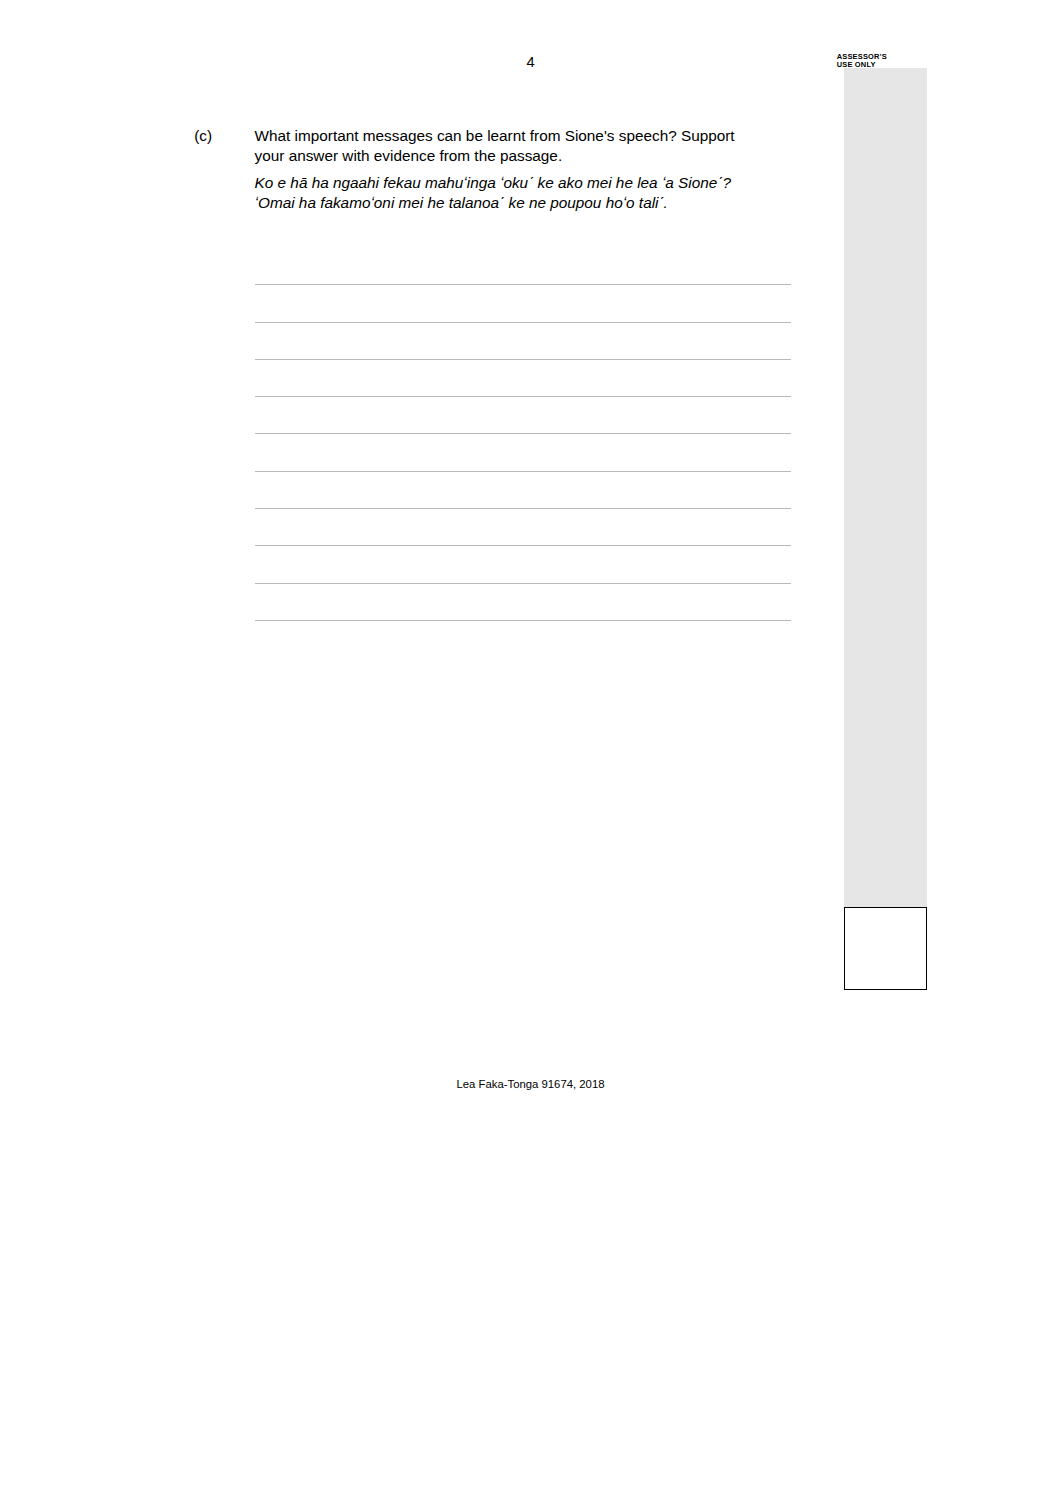ASSESSOR'S
USE ONLY
4
(c)
What important messages can be learnt from Sione's speech? Support your answer with evidence from the passage.
Ko e hā ha ngaahi fekau mahuʻinga ʻokuˊ ke ako mei he lea ʻa Sioneˊ? ʻOmai ha fakamoʻoni mei he talanoaˊ ke ne poupou hoʻo taliˊ.
Lea Faka-Tonga 91674, 2018